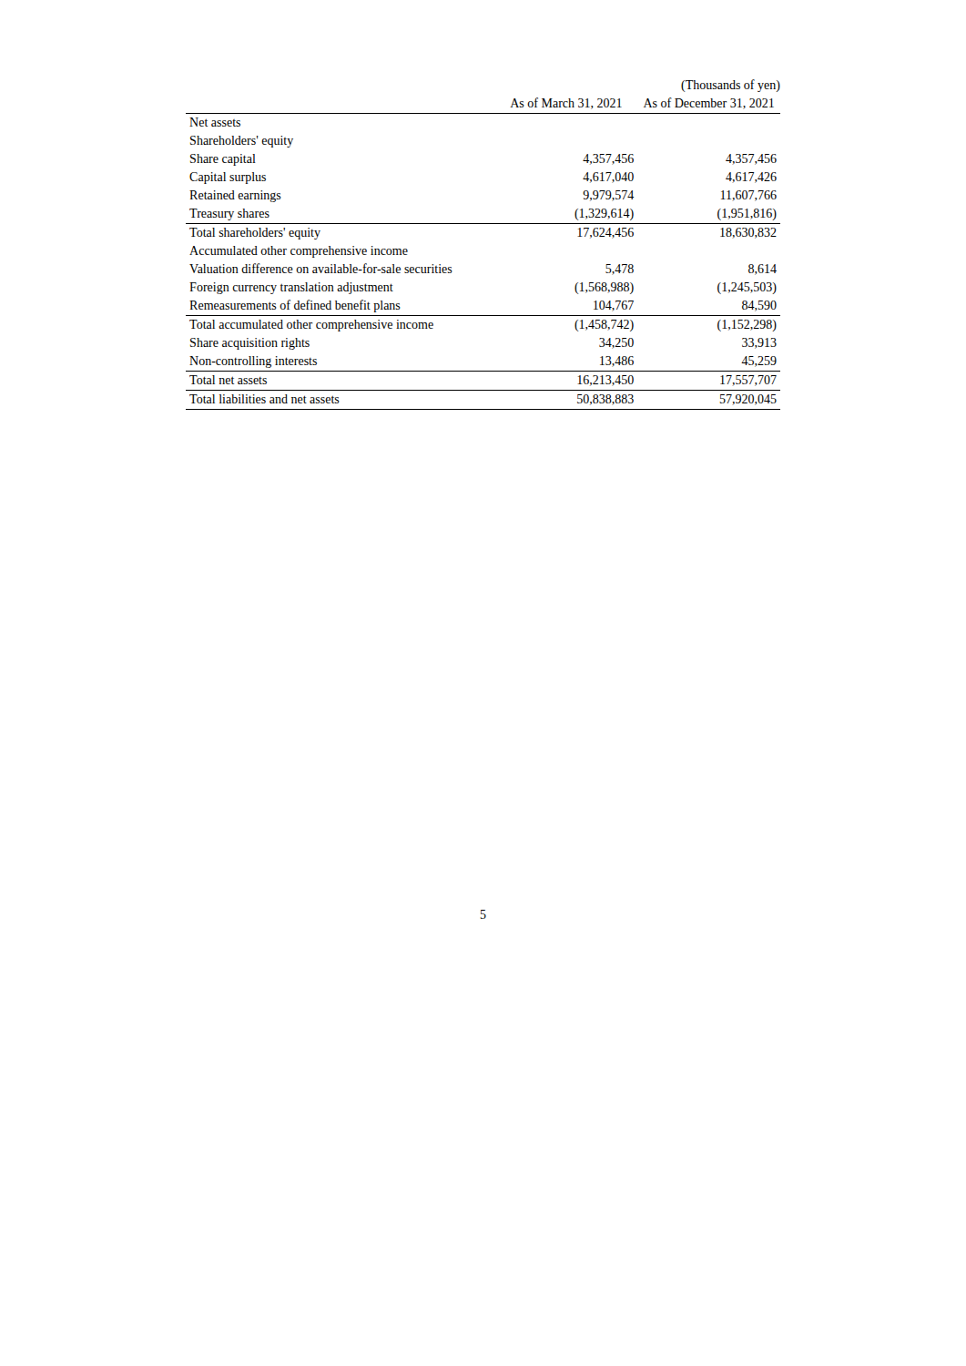(Thousands of yen)
| | As of March 31, 2021 | As of December 31, 2021 |
| --- | --- | --- |
| Net assets | | |
| Shareholders' equity | | |
| Share capital | 4,357,456 | 4,357,456 |
| Capital surplus | 4,617,040 | 4,617,426 |
| Retained earnings | 9,979,574 | 11,607,766 |
| Treasury shares | (1,329,614) | (1,951,816) |
| Total shareholders' equity | 17,624,456 | 18,630,832 |
| Accumulated other comprehensive income | | |
| Valuation difference on available-for-sale securities | 5,478 | 8,614 |
| Foreign currency translation adjustment | (1,568,988) | (1,245,503) |
| Remeasurements of defined benefit plans | 104,767 | 84,590 |
| Total accumulated other comprehensive income | (1,458,742) | (1,152,298) |
| Share acquisition rights | 34,250 | 33,913 |
| Non-controlling interests | 13,486 | 45,259 |
| Total net assets | 16,213,450 | 17,557,707 |
| Total liabilities and net assets | 50,838,883 | 57,920,045 |
5